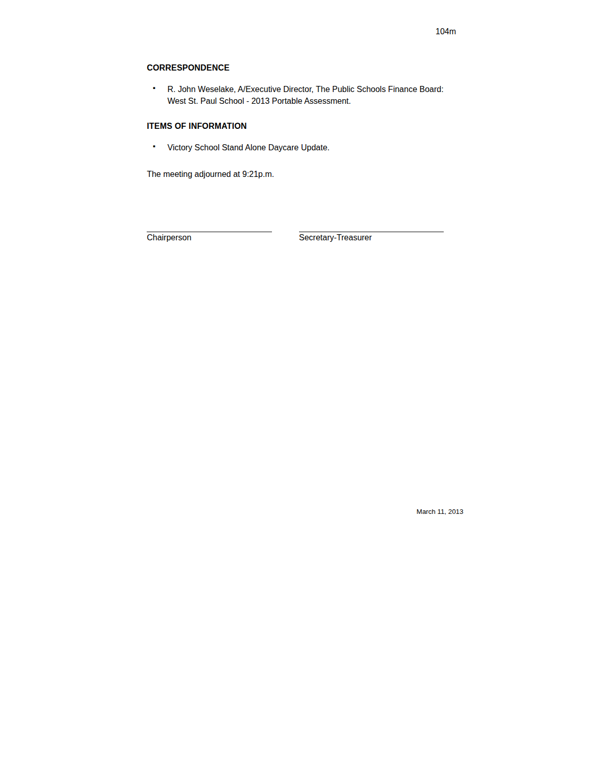104m
CORRESPONDENCE
R. John Weselake, A/Executive Director, The Public Schools Finance Board: West St. Paul School - 2013 Portable Assessment.
ITEMS OF INFORMATION
Victory School Stand Alone Daycare Update.
The meeting adjourned at 9:21p.m.
Chairperson
Secretary-Treasurer
March 11, 2013